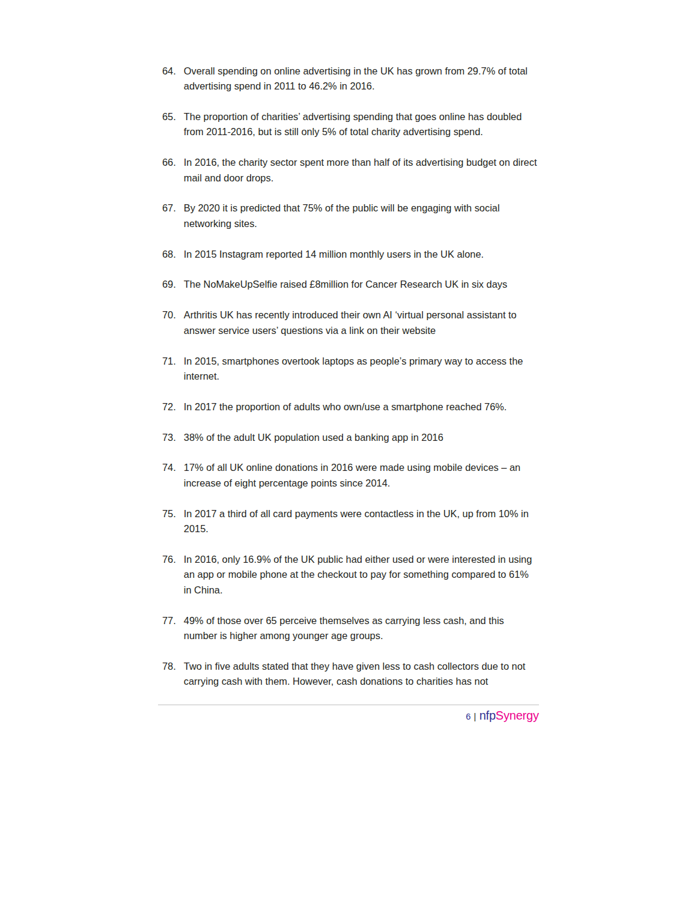64. Overall spending on online advertising in the UK has grown from 29.7% of total advertising spend in 2011 to 46.2% in 2016.
65. The proportion of charities’ advertising spending that goes online has doubled from 2011-2016, but is still only 5% of total charity advertising spend.
66. In 2016, the charity sector spent more than half of its advertising budget on direct mail and door drops.
67. By 2020 it is predicted that 75% of the public will be engaging with social networking sites.
68. In 2015 Instagram reported 14 million monthly users in the UK alone.
69. The NoMakeUpSelfie raised £8million for Cancer Research UK in six days
70. Arthritis UK has recently introduced their own AI ‘virtual personal assistant to answer service users’ questions via a link on their website
71. In 2015, smartphones overtook laptops as people’s primary way to access the internet.
72. In 2017 the proportion of adults who own/use a smartphone reached 76%.
73. 38% of the adult UK population used a banking app in 2016
74. 17% of all UK online donations in 2016 were made using mobile devices – an increase of eight percentage points since 2014.
75. In 2017 a third of all card payments were contactless in the UK, up from 10% in 2015.
76. In 2016, only 16.9% of the UK public had either used or were interested in using an app or mobile phone at the checkout to pay for something compared to 61% in China.
77. 49% of those over 65 perceive themselves as carrying less cash, and this number is higher among younger age groups.
78. Two in five adults stated that they have given less to cash collectors due to not carrying cash with them. However, cash donations to charities has not
6 | nfp Synergy